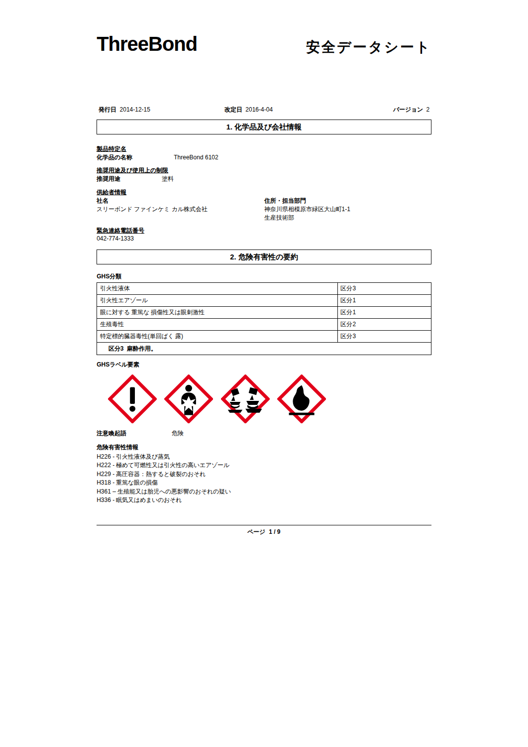ThreeBond
安全データシート
発行日 2014-12-15
改定日 2016-4-04
バージョン 2
1. 化学品及び会社情報
製品特定名
化学品の名称ThreeBond 6102
推奨用途及び使用上の制限
推奨用途塗料
供給者情報
社名
スリーボンド ファインケミ カル株式会社
住所・担当部門
神奈川県相模原市緑区大山町1-1
生産技術部
緊急連絡電話番号
042-774-1333
2. 危険有害性の要約
GHS分類
| 引火性液体 | 区分3 |
| 引火性エアゾール | 区分1 |
| 眼に対する 重篤な 損傷性又は眼刺激性 | 区分1 |
| 生殖毒性 | 区分2 |
| 特定標的臓器毒性(単回ばく 露) | 区分3 |
区分3 麻酔作用。
GHSラベル要素
注意喚起語
危険
危険有害性情報
H226 - 引火性液体及び蒸気
H222 - 極めて可燃性又は引火性の高いエアゾール
H229 - 高圧容器：熱すると破裂のおそれ
H318 - 重篤な眼の損傷
H361 – 生殖能又は胎児への悪影響のおそれの疑い
H336 - 眠気又はめまいのおそれ
ページ 1 / 9